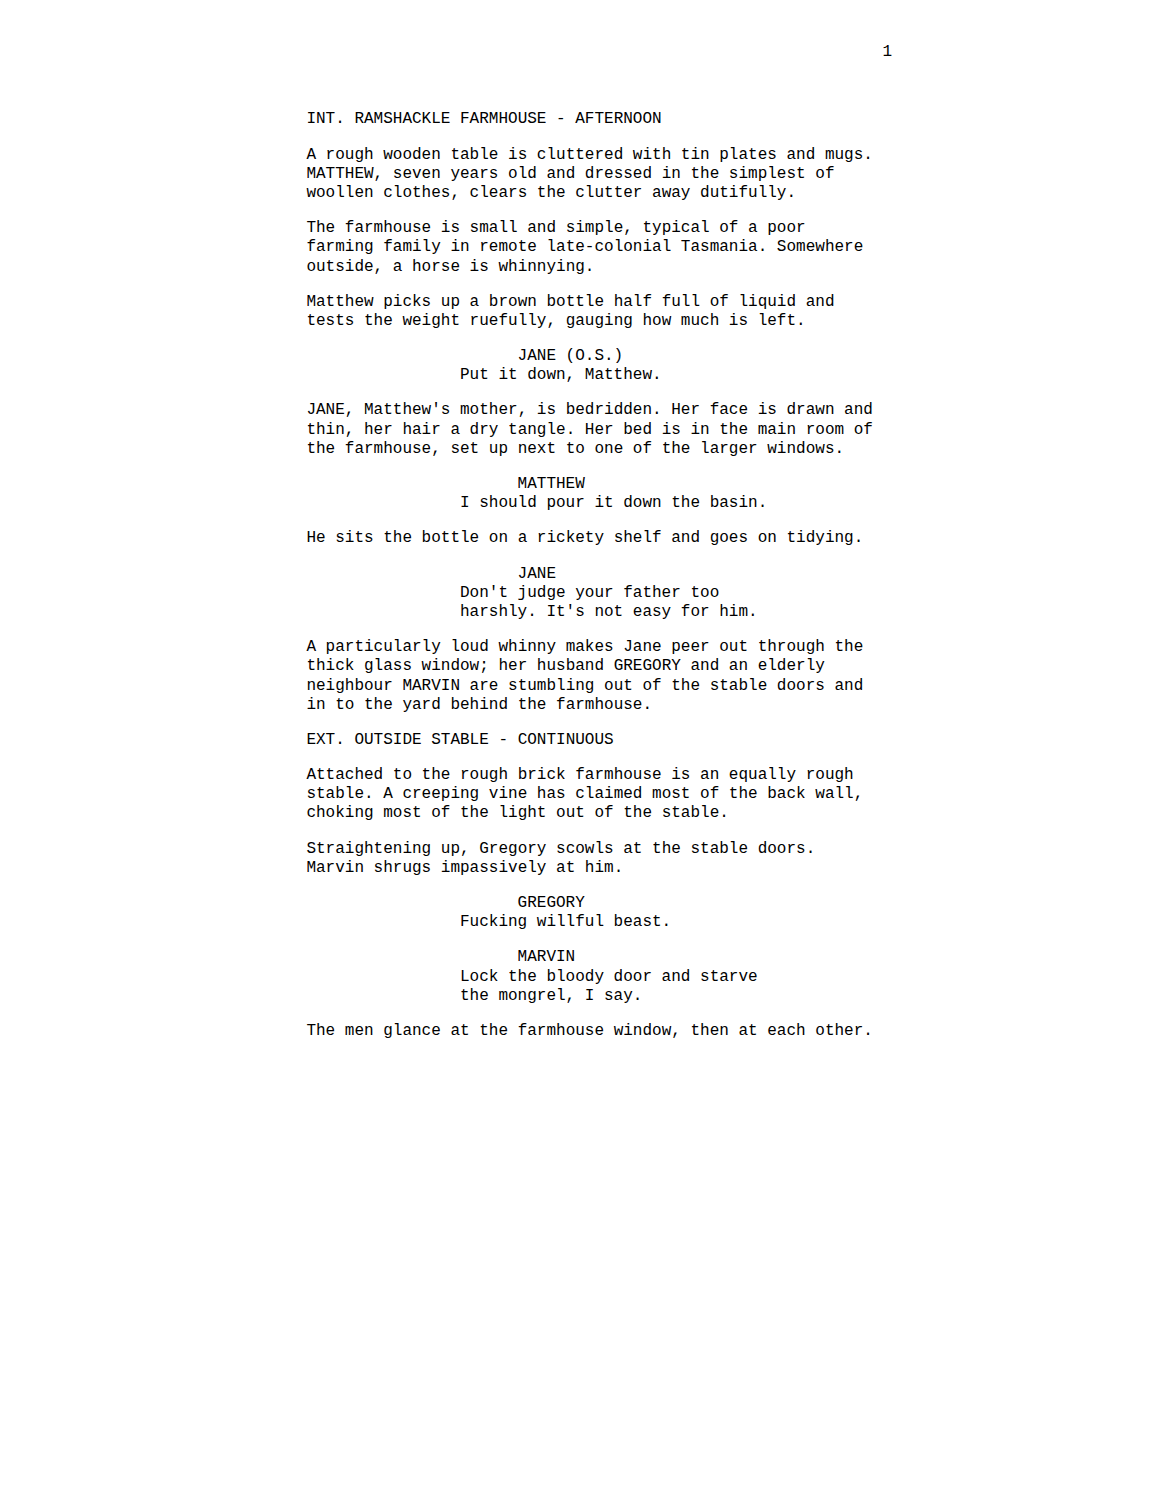1
INT. RAMSHACKLE FARMHOUSE - AFTERNOON
A rough wooden table is cluttered with tin plates and mugs. MATTHEW, seven years old and dressed in the simplest of woollen clothes, clears the clutter away dutifully.
The farmhouse is small and simple, typical of a poor farming family in remote late-colonial Tasmania. Somewhere outside, a horse is whinnying.
Matthew picks up a brown bottle half full of liquid and tests the weight ruefully, gauging how much is left.
JANE (O.S.)
Put it down, Matthew.
JANE, Matthew's mother, is bedridden. Her face is drawn and thin, her hair a dry tangle. Her bed is in the main room of the farmhouse, set up next to one of the larger windows.
MATTHEW
I should pour it down the basin.
He sits the bottle on a rickety shelf and goes on tidying.
JANE
Don't judge your father too harshly. It's not easy for him.
A particularly loud whinny makes Jane peer out through the thick glass window; her husband GREGORY and an elderly neighbour MARVIN are stumbling out of the stable doors and in to the yard behind the farmhouse.
EXT. OUTSIDE STABLE - CONTINUOUS
Attached to the rough brick farmhouse is an equally rough stable. A creeping vine has claimed most of the back wall, choking most of the light out of the stable.
Straightening up, Gregory scowls at the stable doors. Marvin shrugs impassively at him.
GREGORY
Fucking willful beast.
MARVIN
Lock the bloody door and starve the mongrel, I say.
The men glance at the farmhouse window, then at each other.